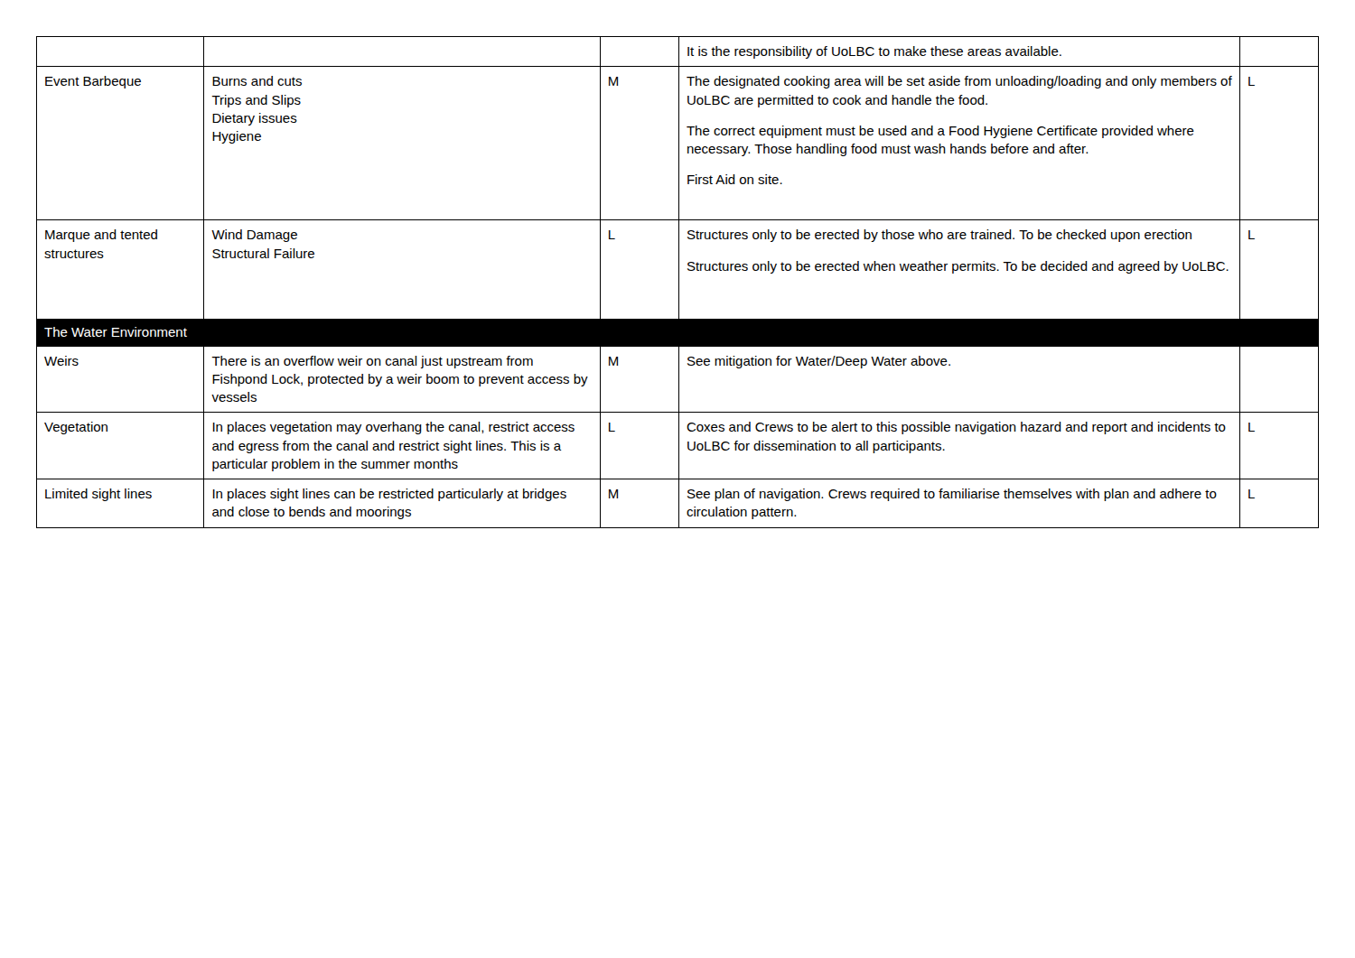| | | | It is the responsibility of UoLBC to make these areas available. | |
| Event Barbeque | Burns and cuts Trips and Slips Dietary issues Hygiene | M | The designated cooking area will be set aside from unloading/loading and only members of UoLBC are permitted to cook and handle the food. The correct equipment must be used and a Food Hygiene Certificate provided where necessary. Those handling food must wash hands before and after. First Aid on site. | L |
| Marque and tented structures | Wind Damage Structural Failure | L | Structures only to be erected by those who are trained. To be checked upon erection Structures only to be erected when weather permits. To be decided and agreed by UoLBC. | L |
| The Water Environment |
| Weirs | There is an overflow weir on canal just upstream from Fishpond Lock, protected by a weir boom to prevent access by vessels | M | See mitigation for Water/Deep Water above. | |
| Vegetation | In places vegetation may overhang the canal, restrict access and egress from the canal and restrict sight lines. This is a particular problem in the summer months | L | Coxes and Crews to be alert to this possible navigation hazard and report and incidents to UoLBC for dissemination to all participants. | L |
| Limited sight lines | In places sight lines can be restricted particularly at bridges and close to bends and moorings | M | See plan of navigation. Crews required to familiarise themselves with plan and adhere to circulation pattern. | L |